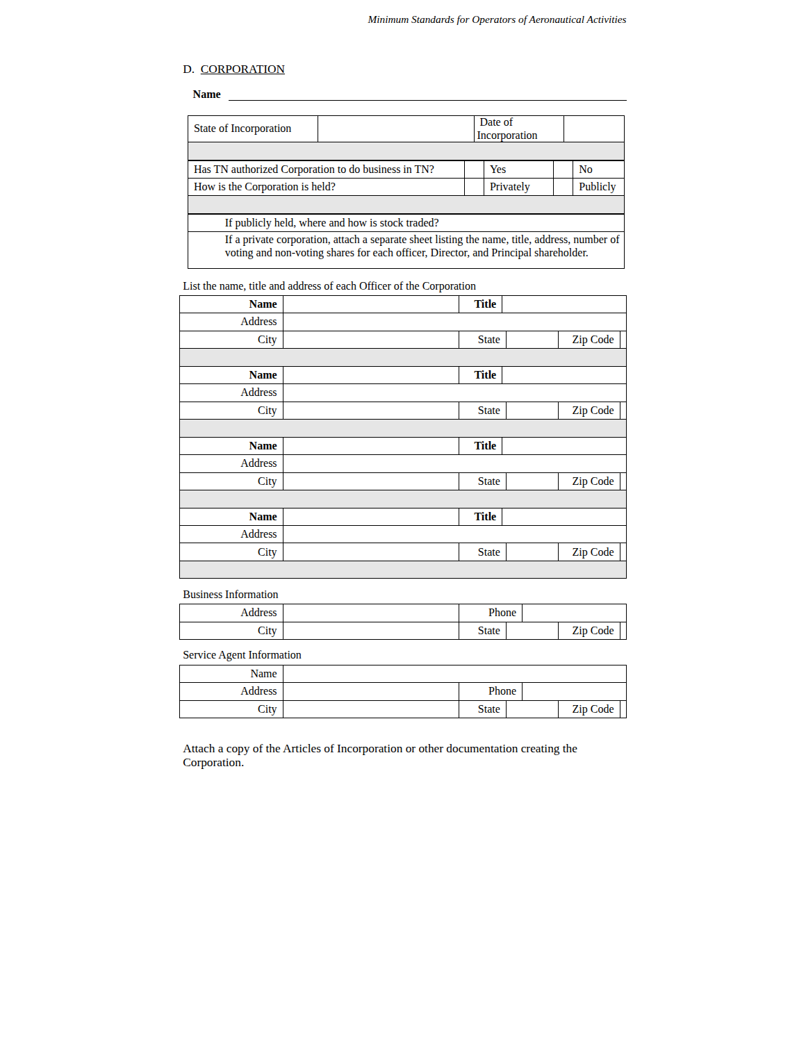Minimum Standards for Operators of Aeronautical Activities
D. CORPORATION
Name
| State of Incorporation | | Date of Incorporation | |
| Has TN authorized Corporation to do business in TN? | | Yes | | No |
| How is the Corporation is held? | | Privately | | Publicly |
| If publicly held, where and how is stock traded? |
| If a private corporation, attach a separate sheet listing the name, title, address, number of voting and non-voting shares for each officer, Director, and Principal shareholder. |
List the name, title and address of each Officer of the Corporation
| Name | | Title | |
| Address | |
| City | | / State / / Zip Code / / |
| Name | | Title | |
| Address | |
| City | | / State / / Zip Code / / |
| Name | | Title | |
| Address | |
| City | | / State / / Zip Code / / |
| Name | | Title | |
| Address | |
| City | | / State / / Zip Code / / |
Business Information
| Address | | Phone | |
| City | | / State / / Zip Code / / |
Service Agent Information
| Name | |
| Address | | Phone | |
| City | | / State / / Zip Code / / |
Attach a copy of the Articles of Incorporation or other documentation creating the Corporation.